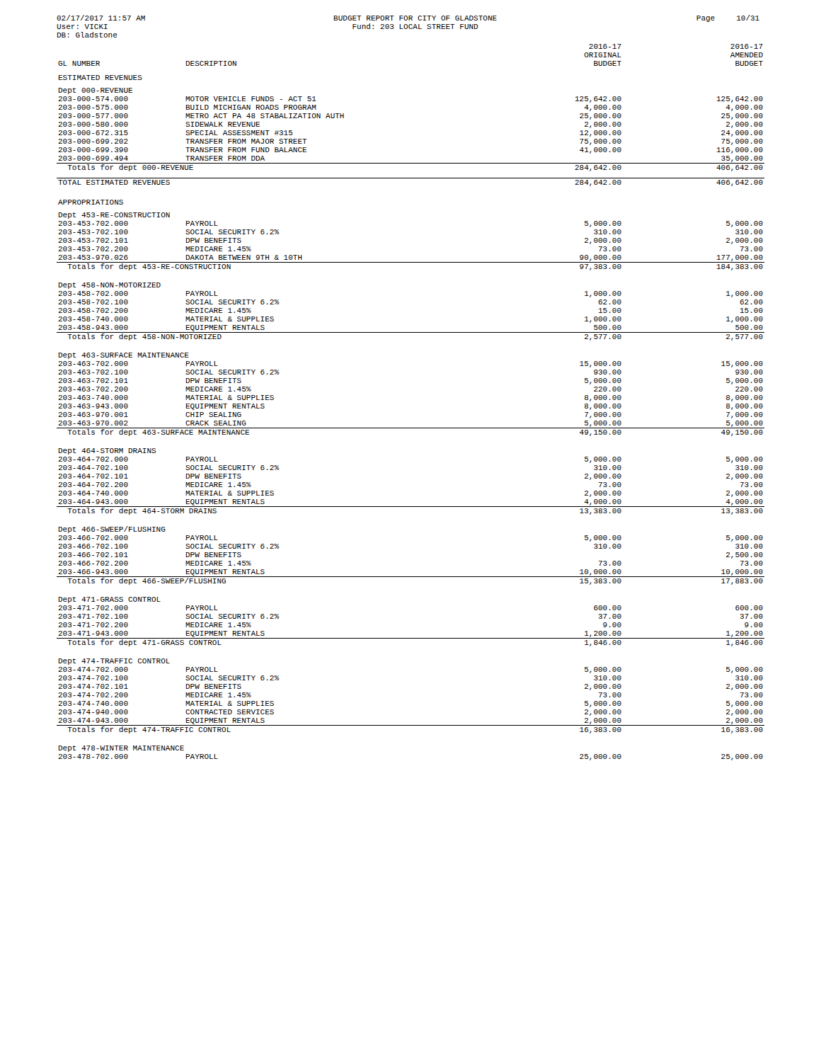02/17/2017 11:57 AM
User: VICKI
DB: Gladstone
BUDGET REPORT FOR CITY OF GLADSTONE
Fund: 203 LOCAL STREET FUND
Page10/31
| | | 2016-17 ORIGINAL | 2016-17 AMENDED |
| --- | --- | --- | --- |
| GL NUMBER | DESCRIPTION | BUDGET | BUDGET |
| ESTIMATED REVENUES |
| Dept 000-REVENUE |
| 203-000-574.000 | MOTOR VEHICLE FUNDS - ACT 51 | 125,642.00 | 125,642.00 |
| 203-000-575.000 | BUILD MICHIGAN ROADS PROGRAM | 4,000.00 | 4,000.00 |
| 203-000-577.000 | METRO ACT PA 48 STABALIZATION AUTH | 25,000.00 | 25,000.00 |
| 203-000-580.000 | SIDEWALK REVENUE | 2,000.00 | 2,000.00 |
| 203-000-672.315 | SPECIAL ASSESSMENT #315 | 12,000.00 | 24,000.00 |
| 203-000-699.202 | TRANSFER FROM MAJOR STREET | 75,000.00 | 75,000.00 |
| 203-000-699.390 | TRANSFER FROM FUND BALANCE | 41,000.00 | 116,000.00 |
| 203-000-699.494 | TRANSFER FROM DDA | | 35,000.00 |
| Totals for dept 000-REVENUE | 284,642.00 | 406,642.00 |
| TOTAL ESTIMATED REVENUES | 284,642.00 | 406,642.00 |
| APPROPRIATIONS |
| Dept 453-RE-CONSTRUCTION |
| 203-453-702.000 | PAYROLL | 5,000.00 | 5,000.00 |
| 203-453-702.100 | SOCIAL SECURITY 6.2% | 310.00 | 310.00 |
| 203-453-702.101 | DPW BENEFITS | 2,000.00 | 2,000.00 |
| 203-453-702.200 | MEDICARE 1.45% | 73.00 | 73.00 |
| 203-453-970.026 | DAKOTA BETWEEN 9TH & 10TH | 90,000.00 | 177,000.00 |
| Totals for dept 453-RE-CONSTRUCTION | 97,383.00 | 184,383.00 |
| Dept 458-NON-MOTORIZED |
| 203-458-702.000 | PAYROLL | 1,000.00 | 1,000.00 |
| 203-458-702.100 | SOCIAL SECURITY 6.2% | 62.00 | 62.00 |
| 203-458-702.200 | MEDICARE 1.45% | 15.00 | 15.00 |
| 203-458-740.000 | MATERIAL & SUPPLIES | 1,000.00 | 1,000.00 |
| 203-458-943.000 | EQUIPMENT RENTALS | 500.00 | 500.00 |
| Totals for dept 458-NON-MOTORIZED | 2,577.00 | 2,577.00 |
| Dept 463-SURFACE MAINTENANCE |
| 203-463-702.000 | PAYROLL | 15,000.00 | 15,000.00 |
| 203-463-702.100 | SOCIAL SECURITY 6.2% | 930.00 | 930.00 |
| 203-463-702.101 | DPW BENEFITS | 5,000.00 | 5,000.00 |
| 203-463-702.200 | MEDICARE 1.45% | 220.00 | 220.00 |
| 203-463-740.000 | MATERIAL & SUPPLIES | 8,000.00 | 8,000.00 |
| 203-463-943.000 | EQUIPMENT RENTALS | 8,000.00 | 8,000.00 |
| 203-463-970.001 | CHIP SEALING | 7,000.00 | 7,000.00 |
| 203-463-970.002 | CRACK SEALING | 5,000.00 | 5,000.00 |
| Totals for dept 463-SURFACE MAINTENANCE | 49,150.00 | 49,150.00 |
| Dept 464-STORM DRAINS |
| 203-464-702.000 | PAYROLL | 5,000.00 | 5,000.00 |
| 203-464-702.100 | SOCIAL SECURITY 6.2% | 310.00 | 310.00 |
| 203-464-702.101 | DPW BENEFITS | 2,000.00 | 2,000.00 |
| 203-464-702.200 | MEDICARE 1.45% | 73.00 | 73.00 |
| 203-464-740.000 | MATERIAL & SUPPLIES | 2,000.00 | 2,000.00 |
| 203-464-943.000 | EQUIPMENT RENTALS | 4,000.00 | 4,000.00 |
| Totals for dept 464-STORM DRAINS | 13,383.00 | 13,383.00 |
| Dept 466-SWEEP/FLUSHING |
| 203-466-702.000 | PAYROLL | 5,000.00 | 5,000.00 |
| 203-466-702.100 | SOCIAL SECURITY 6.2% | 310.00 | 310.00 |
| 203-466-702.101 | DPW BENEFITS | | 2,500.00 |
| 203-466-702.200 | MEDICARE 1.45% | 73.00 | 73.00 |
| 203-466-943.000 | EQUIPMENT RENTALS | 10,000.00 | 10,000.00 |
| Totals for dept 466-SWEEP/FLUSHING | 15,383.00 | 17,883.00 |
| Dept 471-GRASS CONTROL |
| 203-471-702.000 | PAYROLL | 600.00 | 600.00 |
| 203-471-702.100 | SOCIAL SECURITY 6.2% | 37.00 | 37.00 |
| 203-471-702.200 | MEDICARE 1.45% | 9.00 | 9.00 |
| 203-471-943.000 | EQUIPMENT RENTALS | 1,200.00 | 1,200.00 |
| Totals for dept 471-GRASS CONTROL | 1,846.00 | 1,846.00 |
| Dept 474-TRAFFIC CONTROL |
| 203-474-702.000 | PAYROLL | 5,000.00 | 5,000.00 |
| 203-474-702.100 | SOCIAL SECURITY 6.2% | 310.00 | 310.00 |
| 203-474-702.101 | DPW BENEFITS | 2,000.00 | 2,000.00 |
| 203-474-702.200 | MEDICARE 1.45% | 73.00 | 73.00 |
| 203-474-740.000 | MATERIAL & SUPPLIES | 5,000.00 | 5,000.00 |
| 203-474-940.000 | CONTRACTED SERVICES | 2,000.00 | 2,000.00 |
| 203-474-943.000 | EQUIPMENT RENTALS | 2,000.00 | 2,000.00 |
| Totals for dept 474-TRAFFIC CONTROL | 16,383.00 | 16,383.00 |
| Dept 478-WINTER MAINTENANCE |
| 203-478-702.000 | PAYROLL | 25,000.00 | 25,000.00 |